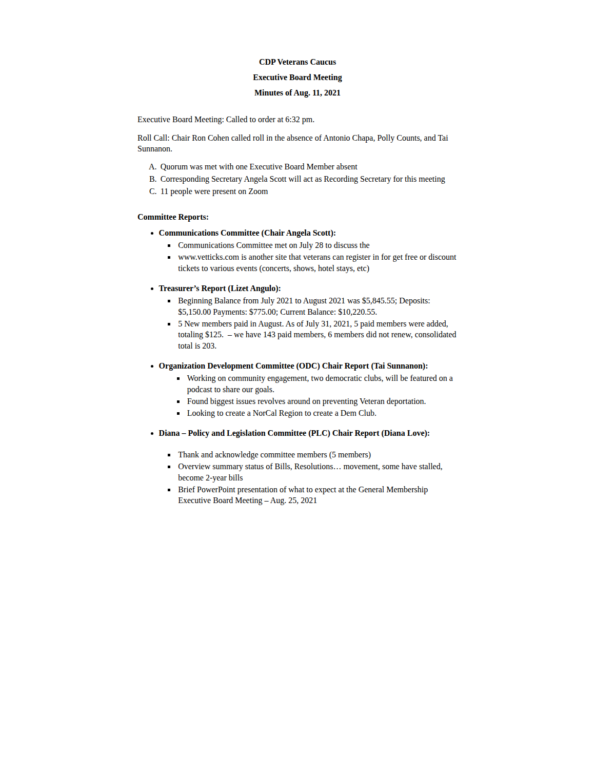CDP Veterans Caucus Executive Board Meeting Minutes of Aug. 11, 2021
Executive Board Meeting: Called to order at 6:32 pm.
Roll Call: Chair Ron Cohen called roll in the absence of Antonio Chapa, Polly Counts, and Tai Sunnanon.
Quorum was met with one Executive Board Member absent
Corresponding Secretary Angela Scott will act as Recording Secretary for this meeting
11 people were present on Zoom
Committee Reports:
Communications Committee (Chair Angela Scott):
Communications Committee met on July 28 to discuss the
www.vetticks.com is another site that veterans can register in for get free or discount tickets to various events (concerts, shows, hotel stays, etc)
Treasurer’s Report (Lizet Angulo):
Beginning Balance from July 2021 to August 2021 was $5,845.55; Deposits: $5,150.00 Payments: $775.00; Current Balance: $10,220.55.
5 New members paid in August. As of July 31, 2021, 5 paid members were added, totaling $125. – we have 143 paid members, 6 members did not renew, consolidated total is 203.
Organization Development Committee (ODC) Chair Report (Tai Sunnanon):
Working on community engagement, two democratic clubs, will be featured on a podcast to share our goals.
Found biggest issues revolves around on preventing Veteran deportation.
Looking to create a NorCal Region to create a Dem Club.
Diana – Policy and Legislation Committee (PLC) Chair Report (Diana Love):
Thank and acknowledge committee members (5 members)
Overview summary status of Bills, Resolutions… movement, some have stalled, become 2-year bills
Brief PowerPoint presentation of what to expect at the General Membership Executive Board Meeting – Aug. 25, 2021